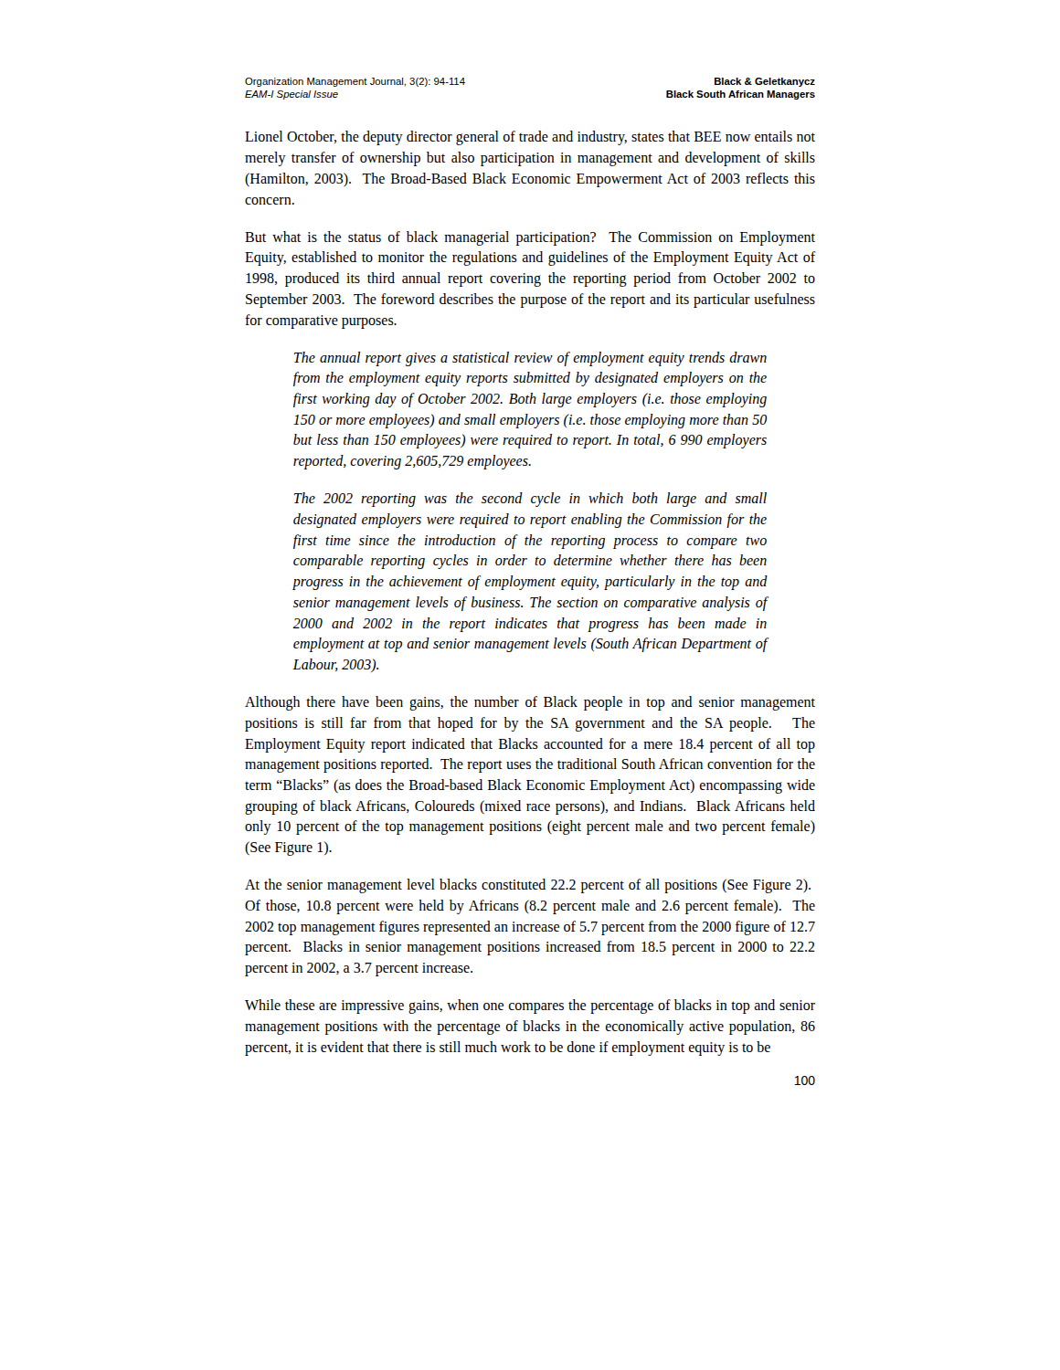Organization Management Journal, 3(2): 94-114
EAM-I Special Issue
Black & Geletkanycz
Black South African Managers
Lionel October, the deputy director general of trade and industry, states that BEE now entails not merely transfer of ownership but also participation in management and development of skills (Hamilton, 2003). The Broad-Based Black Economic Empowerment Act of 2003 reflects this concern.
But what is the status of black managerial participation? The Commission on Employment Equity, established to monitor the regulations and guidelines of the Employment Equity Act of 1998, produced its third annual report covering the reporting period from October 2002 to September 2003. The foreword describes the purpose of the report and its particular usefulness for comparative purposes.
The annual report gives a statistical review of employment equity trends drawn from the employment equity reports submitted by designated employers on the first working day of October 2002. Both large employers (i.e. those employing 150 or more employees) and small employers (i.e. those employing more than 50 but less than 150 employees) were required to report. In total, 6 990 employers reported, covering 2,605,729 employees.
The 2002 reporting was the second cycle in which both large and small designated employers were required to report enabling the Commission for the first time since the introduction of the reporting process to compare two comparable reporting cycles in order to determine whether there has been progress in the achievement of employment equity, particularly in the top and senior management levels of business. The section on comparative analysis of 2000 and 2002 in the report indicates that progress has been made in employment at top and senior management levels (South African Department of Labour, 2003).
Although there have been gains, the number of Black people in top and senior management positions is still far from that hoped for by the SA government and the SA people. The Employment Equity report indicated that Blacks accounted for a mere 18.4 percent of all top management positions reported. The report uses the traditional South African convention for the term “Blacks” (as does the Broad-based Black Economic Employment Act) encompassing wide grouping of black Africans, Coloureds (mixed race persons), and Indians. Black Africans held only 10 percent of the top management positions (eight percent male and two percent female) (See Figure 1).
At the senior management level blacks constituted 22.2 percent of all positions (See Figure 2). Of those, 10.8 percent were held by Africans (8.2 percent male and 2.6 percent female). The 2002 top management figures represented an increase of 5.7 percent from the 2000 figure of 12.7 percent. Blacks in senior management positions increased from 18.5 percent in 2000 to 22.2 percent in 2002, a 3.7 percent increase.
While these are impressive gains, when one compares the percentage of blacks in top and senior management positions with the percentage of blacks in the economically active population, 86 percent, it is evident that there is still much work to be done if employment equity is to be
100